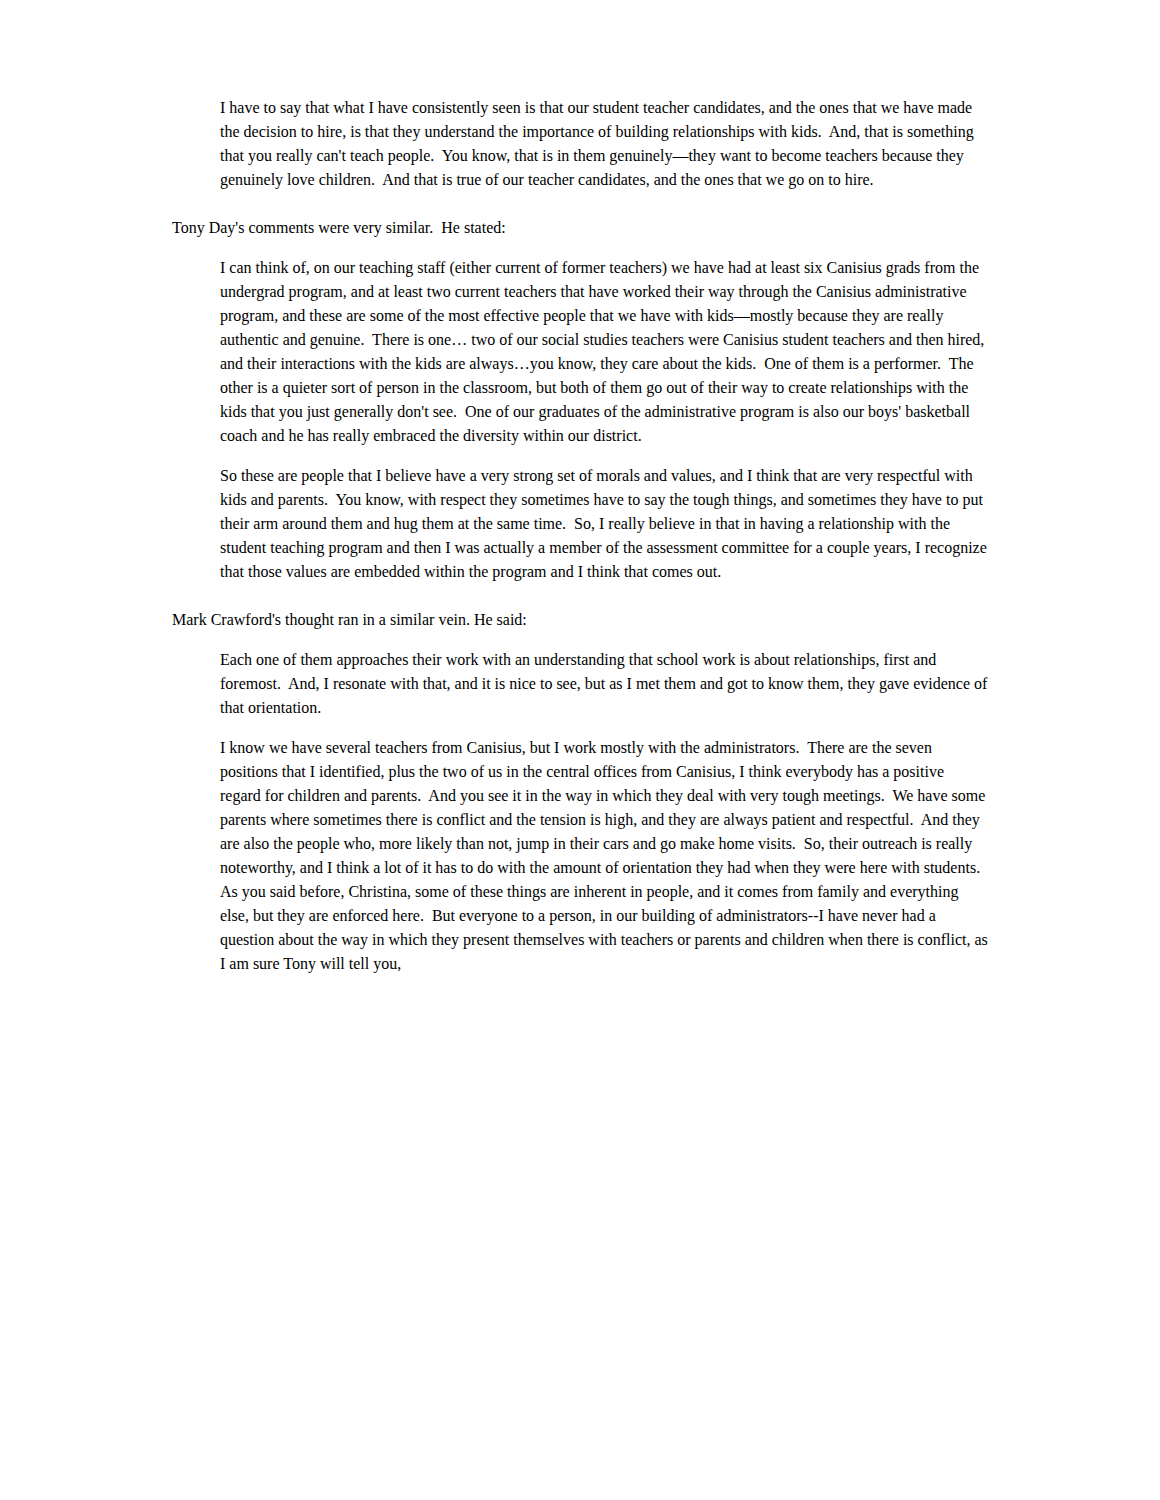I have to say that what I have consistently seen is that our student teacher candidates, and the ones that we have made the decision to hire, is that they understand the importance of building relationships with kids. And, that is something that you really can't teach people. You know, that is in them genuinely—they want to become teachers because they genuinely love children. And that is true of our teacher candidates, and the ones that we go on to hire.
Tony Day's comments were very similar. He stated:
I can think of, on our teaching staff (either current of former teachers) we have had at least six Canisius grads from the undergrad program, and at least two current teachers that have worked their way through the Canisius administrative program, and these are some of the most effective people that we have with kids—mostly because they are really authentic and genuine. There is one… two of our social studies teachers were Canisius student teachers and then hired, and their interactions with the kids are always…you know, they care about the kids. One of them is a performer. The other is a quieter sort of person in the classroom, but both of them go out of their way to create relationships with the kids that you just generally don't see. One of our graduates of the administrative program is also our boys' basketball coach and he has really embraced the diversity within our district.
So these are people that I believe have a very strong set of morals and values, and I think that are very respectful with kids and parents. You know, with respect they sometimes have to say the tough things, and sometimes they have to put their arm around them and hug them at the same time. So, I really believe in that in having a relationship with the student teaching program and then I was actually a member of the assessment committee for a couple years, I recognize that those values are embedded within the program and I think that comes out.
Mark Crawford's thought ran in a similar vein. He said:
Each one of them approaches their work with an understanding that school work is about relationships, first and foremost. And, I resonate with that, and it is nice to see, but as I met them and got to know them, they gave evidence of that orientation.
I know we have several teachers from Canisius, but I work mostly with the administrators. There are the seven positions that I identified, plus the two of us in the central offices from Canisius, I think everybody has a positive regard for children and parents. And you see it in the way in which they deal with very tough meetings. We have some parents where sometimes there is conflict and the tension is high, and they are always patient and respectful. And they are also the people who, more likely than not, jump in their cars and go make home visits. So, their outreach is really noteworthy, and I think a lot of it has to do with the amount of orientation they had when they were here with students. As you said before, Christina, some of these things are inherent in people, and it comes from family and everything else, but they are enforced here. But everyone to a person, in our building of administrators--I have never had a question about the way in which they present themselves with teachers or parents and children when there is conflict, as I am sure Tony will tell you,